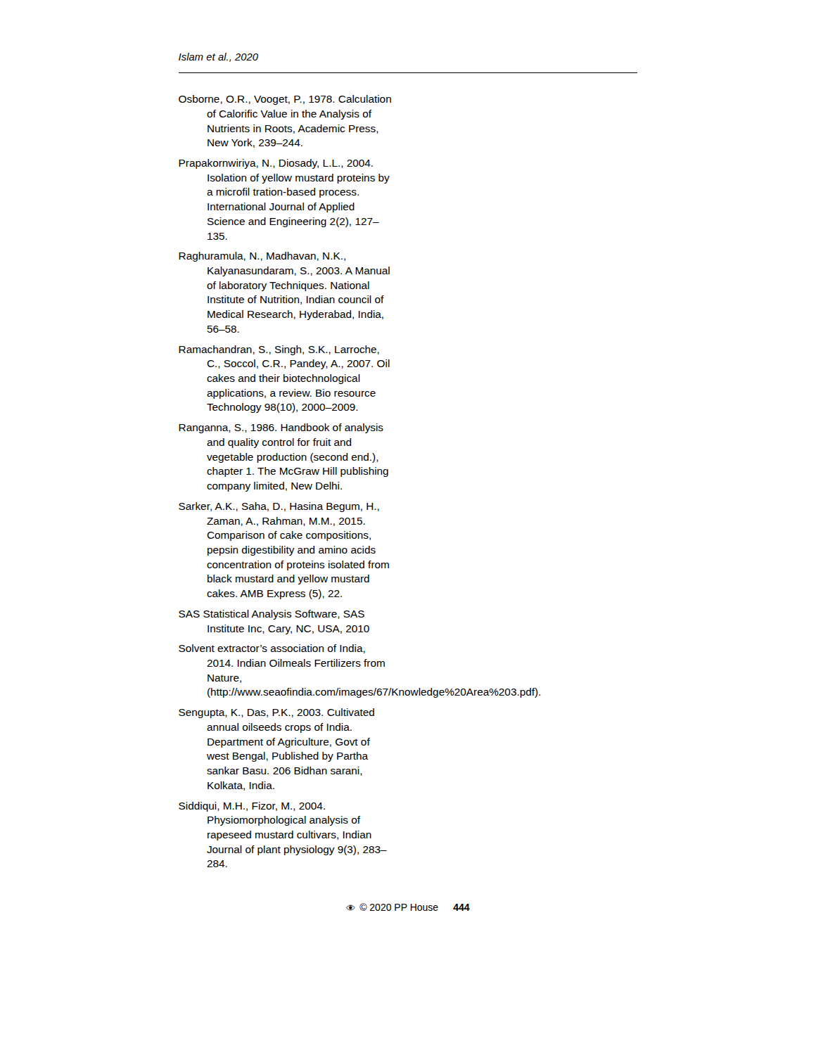Islam et al., 2020
Osborne, O.R., Vooget, P., 1978. Calculation of Calorific Value in the Analysis of Nutrients in Roots, Academic Press, New York, 239–244.
Prapakornwiriya, N., Diosady, L.L., 2004. Isolation of yellow mustard proteins by a microfil tration-based process. International Journal of Applied Science and Engineering 2(2), 127–135.
Raghuramula, N., Madhavan, N.K., Kalyanasundaram, S., 2003. A Manual of laboratory Techniques. National Institute of Nutrition, Indian council of Medical Research, Hyderabad, India, 56–58.
Ramachandran, S., Singh, S.K., Larroche, C., Soccol, C.R., Pandey, A., 2007. Oil cakes and their biotechnological applications, a review. Bio resource Technology 98(10), 2000–2009.
Ranganna, S., 1986. Handbook of analysis and quality control for fruit and vegetable production (second end.), chapter 1. The McGraw Hill publishing company limited, New Delhi.
Sarker, A.K., Saha, D., Hasina Begum, H., Zaman, A., Rahman, M.M., 2015. Comparison of cake compositions, pepsin digestibility and amino acids concentration of proteins isolated from black mustard and yellow mustard cakes. AMB Express (5), 22.
SAS Statistical Analysis Software, SAS Institute Inc, Cary, NC, USA, 2010
Solvent extractor’s association of India, 2014. Indian Oilmeals Fertilizers from Nature, (http://www.seaofindia.com/images/67/Knowledge%20Area%203.pdf).
Sengupta, K., Das, P.K., 2003. Cultivated annual oilseeds crops of India. Department of Agriculture, Govt of west Bengal, Published by Partha sankar Basu. 206 Bidhan sarani, Kolkata, India.
Siddiqui, M.H., Fizor, M., 2004. Physiomorphological analysis of rapeseed mustard cultivars, Indian Journal of plant physiology 9(3), 283–284.
👁© 2020 PP House444